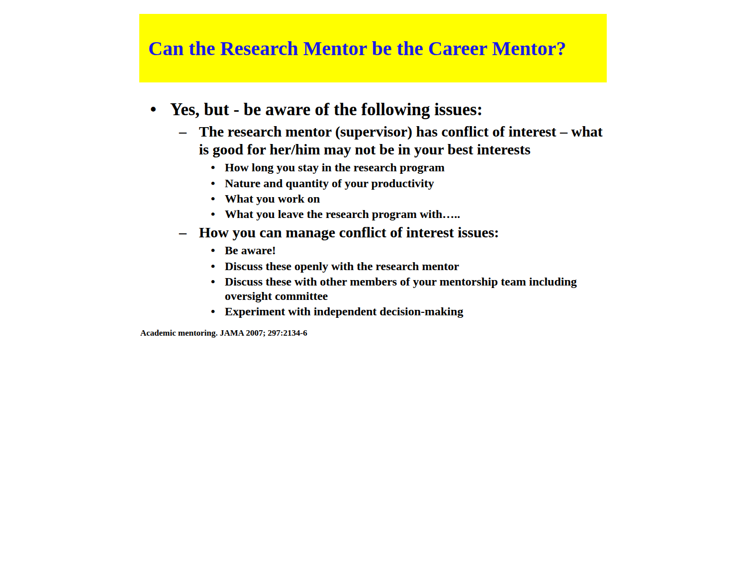Can the Research Mentor be the Career Mentor?
Yes, but - be aware of the following issues:
The research mentor (supervisor) has conflict of interest – what is good for her/him may not be in your best interests
How long you stay in the research program
Nature and quantity of your productivity
What you work on
What you leave the research program with…..
How you can manage conflict of interest issues:
Be aware!
Discuss these openly with the research mentor
Discuss these with other members of your mentorship team including oversight committee
Experiment with independent decision-making
Academic mentoring. JAMA 2007; 297:2134-6